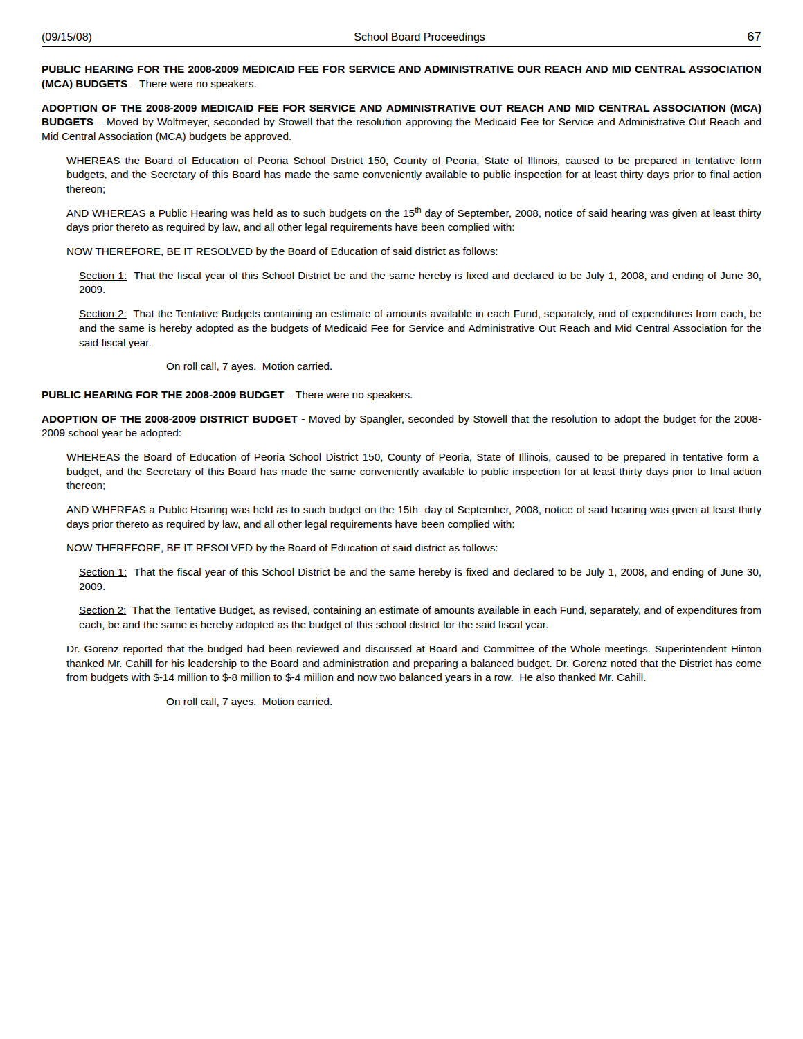(09/15/08) School Board Proceedings 67
PUBLIC HEARING FOR THE 2008-2009 MEDICAID FEE FOR SERVICE AND ADMINISTRATIVE OUR REACH AND MID CENTRAL ASSOCIATION (MCA) BUDGETS – There were no speakers.
ADOPTION OF THE 2008-2009 MEDICAID FEE FOR SERVICE AND ADMINISTRATIVE OUT REACH AND MID CENTRAL ASSOCIATION (MCA) BUDGETS – Moved by Wolfmeyer, seconded by Stowell that the resolution approving the Medicaid Fee for Service and Administrative Out Reach and Mid Central Association (MCA) budgets be approved.
WHEREAS the Board of Education of Peoria School District 150, County of Peoria, State of Illinois, caused to be prepared in tentative form budgets, and the Secretary of this Board has made the same conveniently available to public inspection for at least thirty days prior to final action thereon;
AND WHEREAS a Public Hearing was held as to such budgets on the 15th day of September, 2008, notice of said hearing was given at least thirty days prior thereto as required by law, and all other legal requirements have been complied with:
NOW THEREFORE, BE IT RESOLVED by the Board of Education of said district as follows:
Section 1: That the fiscal year of this School District be and the same hereby is fixed and declared to be July 1, 2008, and ending of June 30, 2009.
Section 2: That the Tentative Budgets containing an estimate of amounts available in each Fund, separately, and of expenditures from each, be and the same is hereby adopted as the budgets of Medicaid Fee for Service and Administrative Out Reach and Mid Central Association for the said fiscal year.
On roll call, 7 ayes. Motion carried.
PUBLIC HEARING FOR THE 2008-2009 BUDGET – There were no speakers.
ADOPTION OF THE 2008-2009 DISTRICT BUDGET - Moved by Spangler, seconded by Stowell that the resolution to adopt the budget for the 2008-2009 school year be adopted:
WHEREAS the Board of Education of Peoria School District 150, County of Peoria, State of Illinois, caused to be prepared in tentative form a budget, and the Secretary of this Board has made the same conveniently available to public inspection for at least thirty days prior to final action thereon;
AND WHEREAS a Public Hearing was held as to such budget on the 15th day of September, 2008, notice of said hearing was given at least thirty days prior thereto as required by law, and all other legal requirements have been complied with:
NOW THEREFORE, BE IT RESOLVED by the Board of Education of said district as follows:
Section 1: That the fiscal year of this School District be and the same hereby is fixed and declared to be July 1, 2008, and ending of June 30, 2009.
Section 2: That the Tentative Budget, as revised, containing an estimate of amounts available in each Fund, separately, and of expenditures from each, be and the same is hereby adopted as the budget of this school district for the said fiscal year.
Dr. Gorenz reported that the budged had been reviewed and discussed at Board and Committee of the Whole meetings. Superintendent Hinton thanked Mr. Cahill for his leadership to the Board and administration and preparing a balanced budget. Dr. Gorenz noted that the District has come from budgets with $-14 million to $-8 million to $-4 million and now two balanced years in a row. He also thanked Mr. Cahill.
On roll call, 7 ayes. Motion carried.